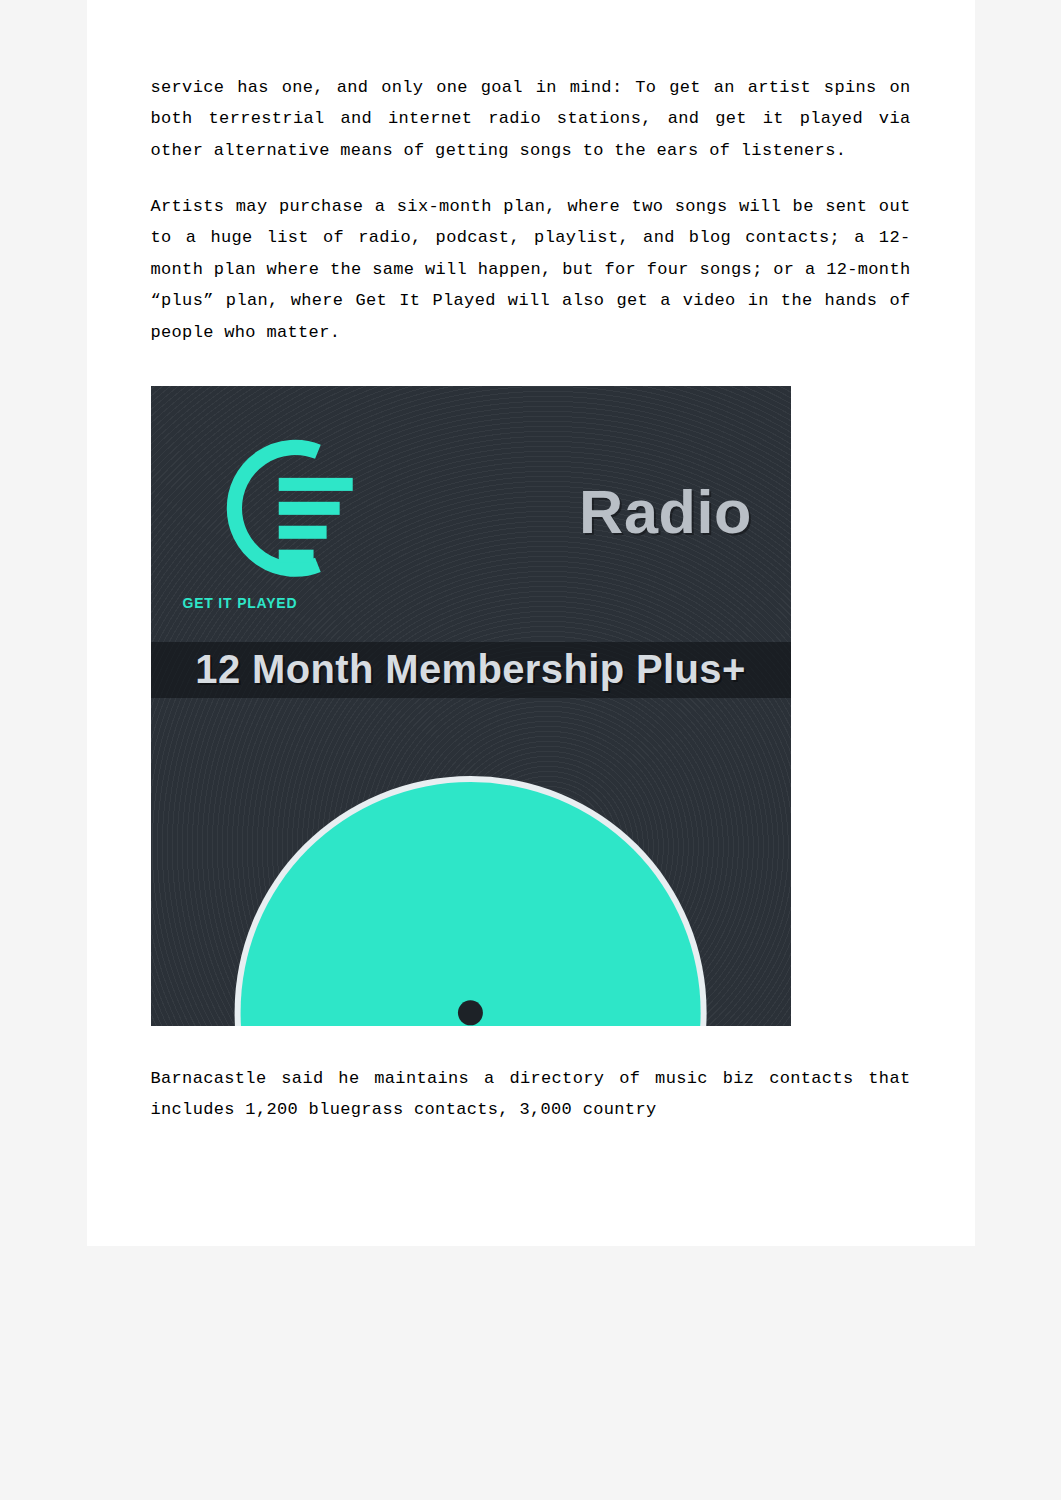service has one, and only one goal in mind: To get an artist spins on both terrestrial and internet radio stations, and get it played via other alternative means of getting songs to the ears of listeners.
Artists may purchase a six-month plan, where two songs will be sent out to a huge list of radio, podcast, playlist, and blog contacts; a 12-month plan where the same will happen, but for four songs; or a 12-month “plus” plan, where Get It Played will also get a video in the hands of people who matter.
GET IT PLAYED
Radio
12 Month Membership Plus+
Barnacastle said he maintains a directory of music biz contacts that includes 1,200 bluegrass contacts, 3,000 country